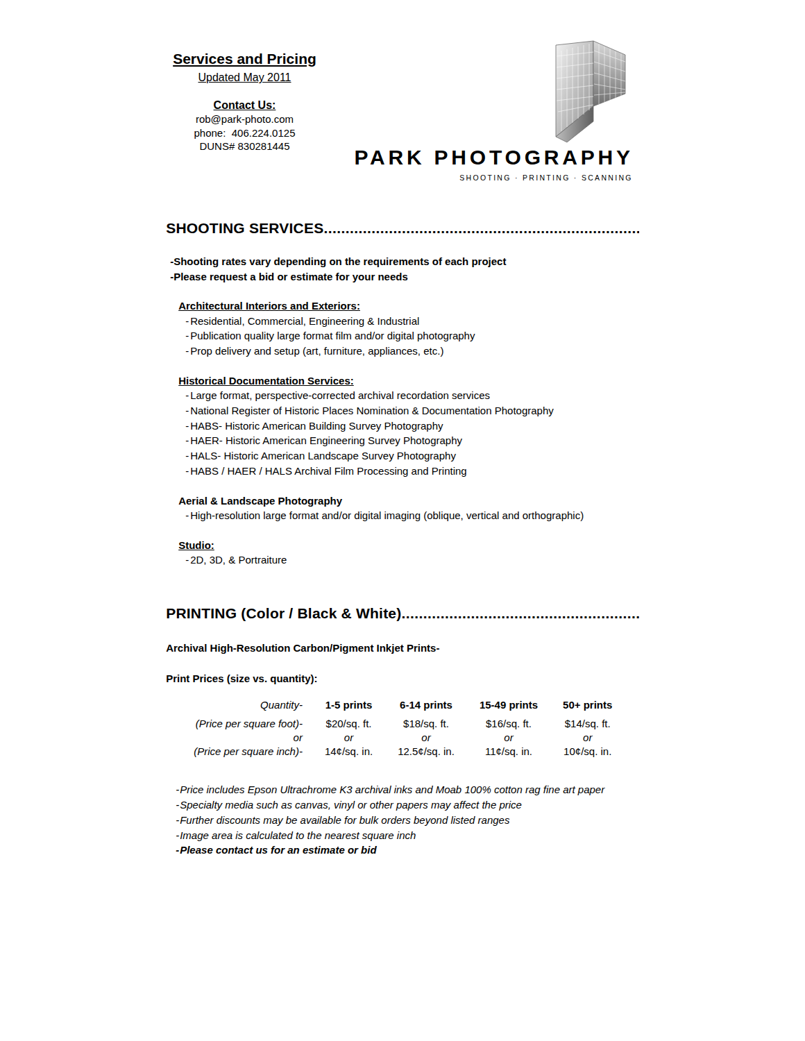Services and Pricing
Updated May 2011
Contact Us:
rob@park-photo.com
phone: 406.224.0125
DUNS# 830281445
PARK PHOTOGRAPHY
SHOOTING · PRINTING · SCANNING
SHOOTING SERVICES..............................................................................
-Shooting rates vary depending on the requirements of each project
-Please request a bid or estimate for your needs
Architectural Interiors and Exteriors:
Residential, Commercial, Engineering & Industrial
Publication quality large format film and/or digital photography
Prop delivery and setup (art, furniture, appliances, etc.)
Historical Documentation Services:
Large format, perspective-corrected archival recordation services
National Register of Historic Places Nomination & Documentation Photography
HABS- Historic American Building Survey Photography
HAER- Historic American Engineering Survey Photography
HALS- Historic American Landscape Survey Photography
HABS / HAER / HALS Archival Film Processing and Printing
Aerial & Landscape Photography
High-resolution large format and/or digital imaging (oblique, vertical and orthographic)
Studio:
2D, 3D, & Portraiture
PRINTING (Color / Black & White)...........................................................
Archival High-Resolution Carbon/Pigment Inkjet Prints-
Print Prices (size vs. quantity):
| Quantity- | 1-5 prints | 6-14 prints | 15-49 prints | 50+ prints |
| --- | --- | --- | --- | --- |
| (Price per square foot)- | $20/sq. ft. | $18/sq. ft. | $16/sq. ft. | $14/sq. ft. |
| or | or | or | or | or |
| (Price per square inch)- | 14¢/sq. in. | 12.5¢/sq. in. | 11¢/sq. in. | 10¢/sq. in. |
Price includes Epson Ultrachrome K3 archival inks and Moab 100% cotton rag fine art paper
Specialty media such as canvas, vinyl or other papers may affect the price
Further discounts may be available for bulk orders beyond listed ranges
Image area is calculated to the nearest square inch
Please contact us for an estimate or bid